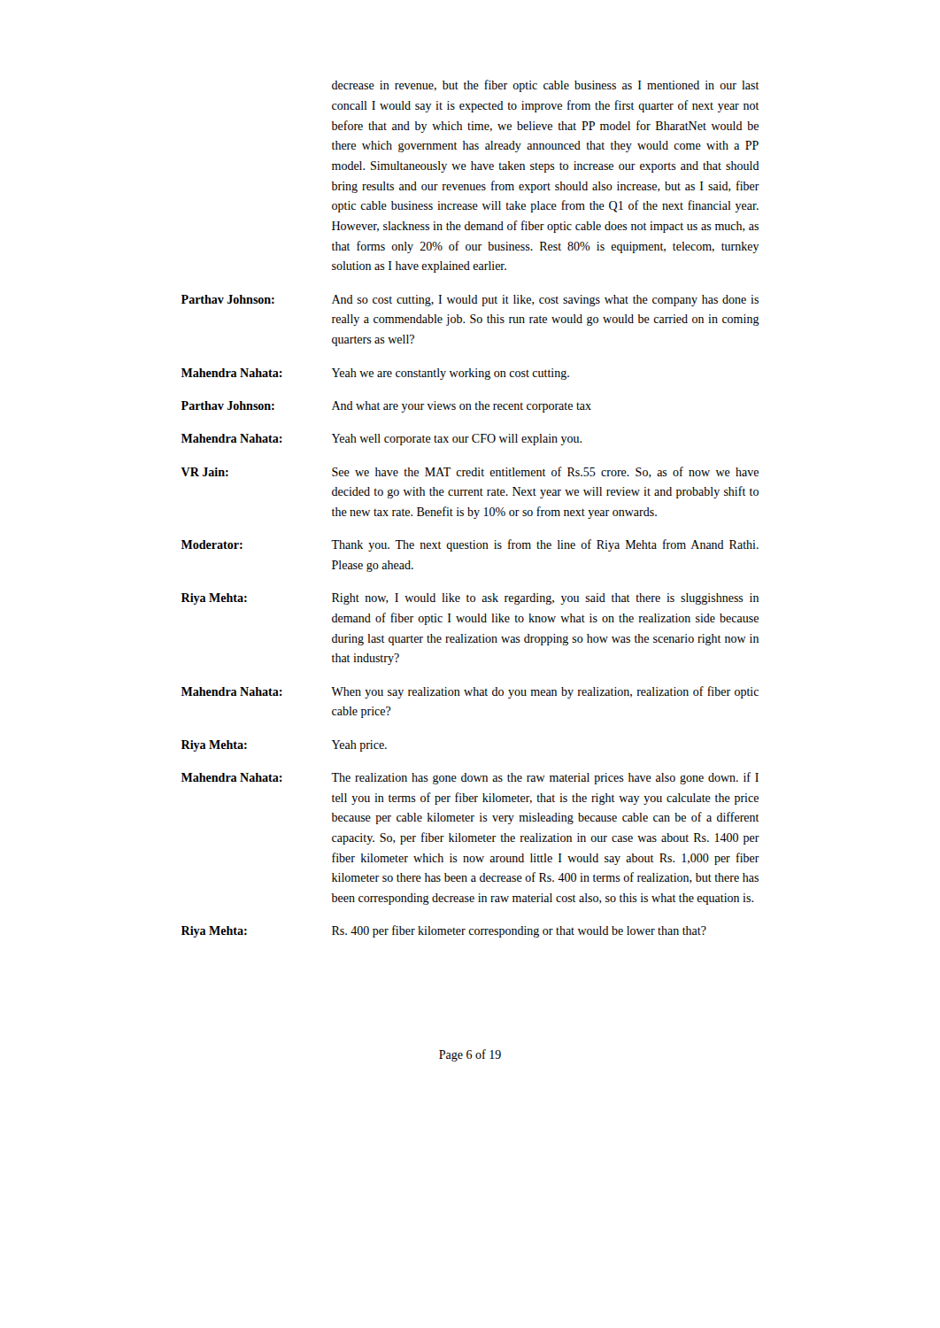decrease in revenue, but the fiber optic cable business as I mentioned in our last concall I would say it is expected to improve from the first quarter of next year not before that and by which time, we believe that PP model for BharatNet would be there which government has already announced that they would come with a PP model. Simultaneously we have taken steps to increase our exports and that should bring results and our revenues from export should also increase, but as I said, fiber optic cable business increase will take place from the Q1 of the next financial year. However, slackness in the demand of fiber optic cable does not impact us as much, as that forms only 20% of our business. Rest 80% is equipment, telecom, turnkey solution as I have explained earlier.
| Parthav Johnson: | And so cost cutting, I would put it like, cost savings what the company has done is really a commendable job. So this run rate would go would be carried on in coming quarters as well? |
| Mahendra Nahata: | Yeah we are constantly working on cost cutting. |
| Parthav Johnson: | And what are your views on the recent corporate tax |
| Mahendra Nahata: | Yeah well corporate tax our CFO will explain you. |
| VR Jain: | See we have the MAT credit entitlement of Rs.55 crore. So, as of now we have decided to go with the current rate. Next year we will review it and probably shift to the new tax rate. Benefit is by 10% or so from next year onwards. |
| Moderator: | Thank you. The next question is from the line of Riya Mehta from Anand Rathi. Please go ahead. |
| Riya Mehta: | Right now, I would like to ask regarding, you said that there is sluggishness in demand of fiber optic I would like to know what is on the realization side because during last quarter the realization was dropping so how was the scenario right now in that industry? |
| Mahendra Nahata: | When you say realization what do you mean by realization, realization of fiber optic cable price? |
| Riya Mehta: | Yeah price. |
| Mahendra Nahata: | The realization has gone down as the raw material prices have also gone down. if I tell you in terms of per fiber kilometer, that is the right way you calculate the price because per cable kilometer is very misleading because cable can be of a different capacity. So, per fiber kilometer the realization in our case was about Rs. 1400 per fiber kilometer which is now around little I would say about Rs. 1,000 per fiber kilometer so there has been a decrease of Rs. 400 in terms of realization, but there has been corresponding decrease in raw material cost also, so this is what the equation is. |
| Riya Mehta: | Rs. 400 per fiber kilometer corresponding or that would be lower than that? |
Page 6 of 19